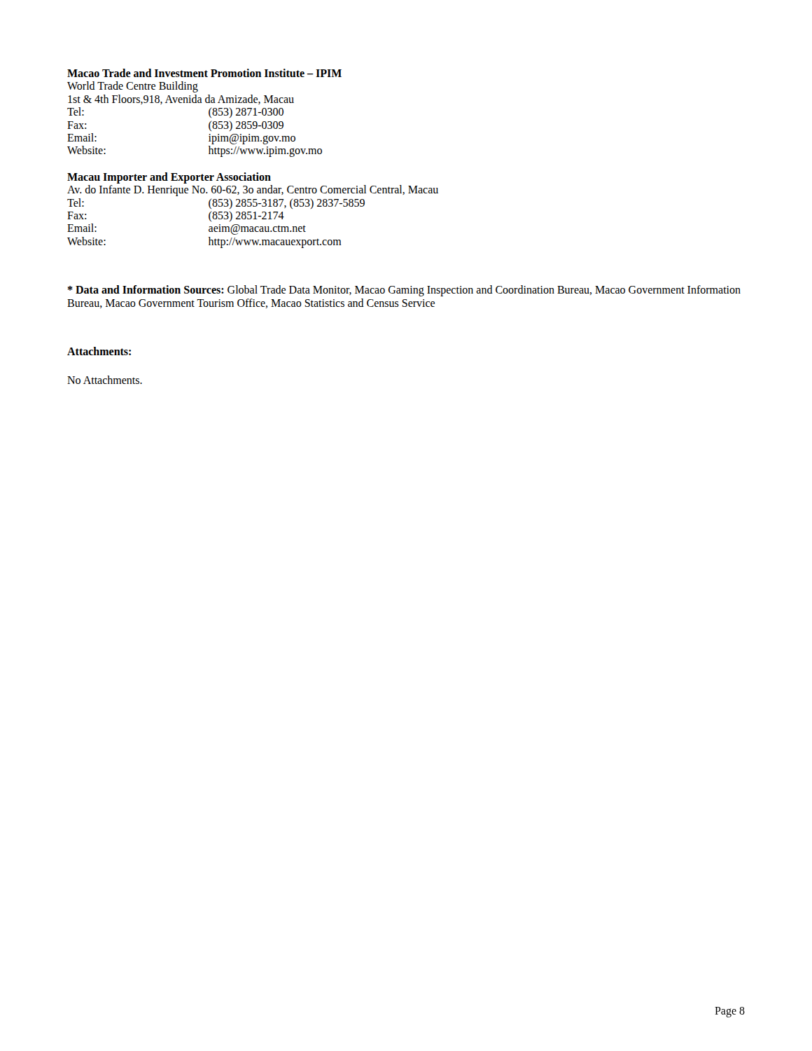Macao Trade and Investment Promotion Institute – IPIM
World Trade Centre Building
1st & 4th Floors,918, Avenida da Amizade, Macau
| Tel: | (853) 2871-0300 |
| Fax: | (853) 2859-0309 |
| Email: | ipim@ipim.gov.mo |
| Website: | https://www.ipim.gov.mo |
Macau Importer and Exporter Association
Av. do Infante D. Henrique No. 60-62, 3o andar, Centro Comercial Central, Macau
| Tel: | (853) 2855-3187, (853) 2837-5859 |
| Fax: | (853) 2851-2174 |
| Email: | aeim@macau.ctm.net |
| Website: | http://www.macauexport.com |
* Data and Information Sources: Global Trade Data Monitor, Macao Gaming Inspection and Coordination Bureau, Macao Government Information Bureau, Macao Government Tourism Office, Macao Statistics and Census Service
Attachments:
No Attachments.
Page 8